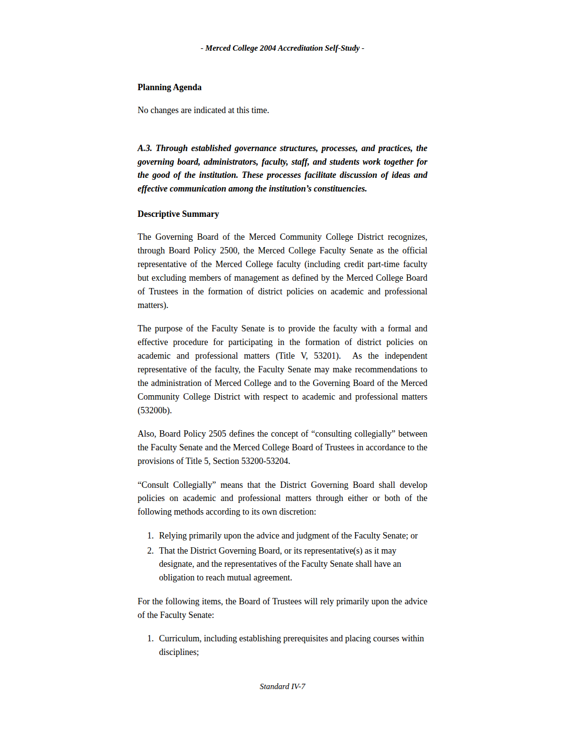- Merced College 2004 Accreditation Self-Study -
Planning Agenda
No changes are indicated at this time.
A.3. Through established governance structures, processes, and practices, the governing board, administrators, faculty, staff, and students work together for the good of the institution. These processes facilitate discussion of ideas and effective communication among the institution’s constituencies.
Descriptive Summary
The Governing Board of the Merced Community College District recognizes, through Board Policy 2500, the Merced College Faculty Senate as the official representative of the Merced College faculty (including credit part-time faculty but excluding members of management as defined by the Merced College Board of Trustees in the formation of district policies on academic and professional matters).
The purpose of the Faculty Senate is to provide the faculty with a formal and effective procedure for participating in the formation of district policies on academic and professional matters (Title V, 53201). As the independent representative of the faculty, the Faculty Senate may make recommendations to the administration of Merced College and to the Governing Board of the Merced Community College District with respect to academic and professional matters (53200b).
Also, Board Policy 2505 defines the concept of “consulting collegially” between the Faculty Senate and the Merced College Board of Trustees in accordance to the provisions of Title 5, Section 53200-53204.
“Consult Collegially” means that the District Governing Board shall develop policies on academic and professional matters through either or both of the following methods according to its own discretion:
Relying primarily upon the advice and judgment of the Faculty Senate; or
That the District Governing Board, or its representative(s) as it may designate, and the representatives of the Faculty Senate shall have an obligation to reach mutual agreement.
For the following items, the Board of Trustees will rely primarily upon the advice of the Faculty Senate:
Curriculum, including establishing prerequisites and placing courses within disciplines;
Standard IV-7